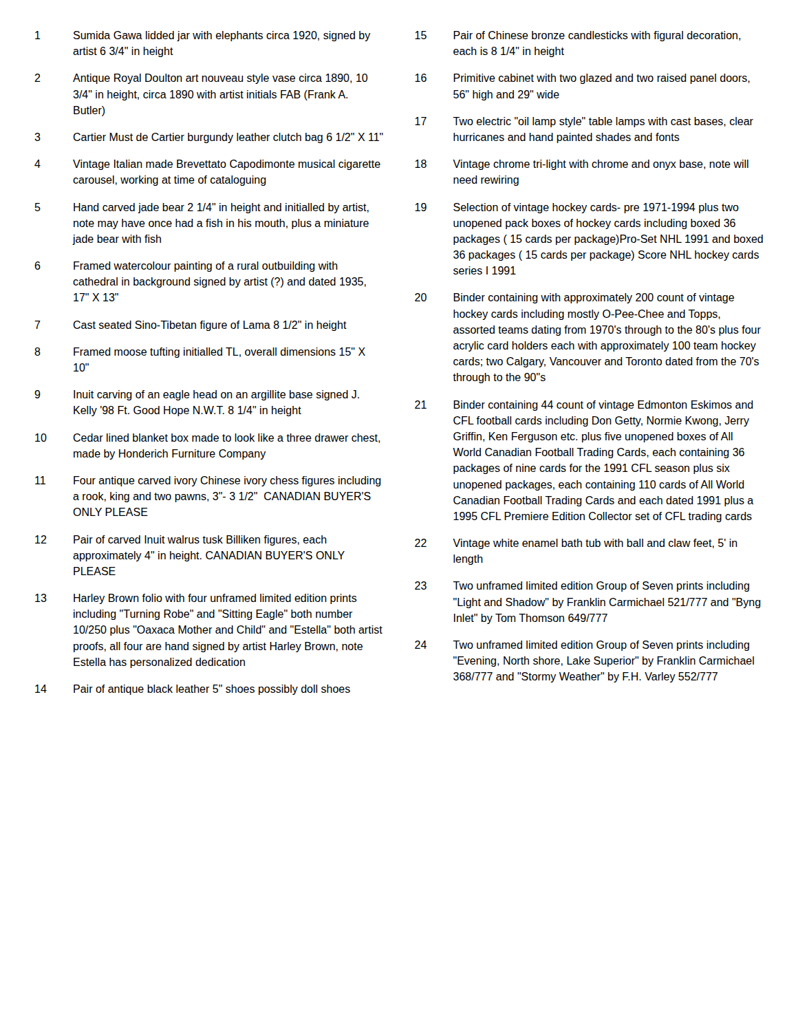1
Sumida Gawa lidded jar with elephants circa 1920, signed by artist 6 3/4" in height
2
Antique Royal Doulton art nouveau style vase circa 1890, 10 3/4" in height, circa 1890 with artist initials FAB (Frank A. Butler)
3
Cartier Must de Cartier burgundy leather clutch bag 6 1/2" X 11"
4
Vintage Italian made Brevettato Capodimonte musical cigarette carousel, working at time of cataloguing
5
Hand carved jade bear 2 1/4" in height and initialled by artist, note may have once had a fish in his mouth, plus a miniature jade bear with fish
6
Framed watercolour painting of a rural outbuilding with cathedral in background signed by artist (?) and dated 1935, 17" X 13"
7
Cast seated Sino-Tibetan figure of Lama 8 1/2" in height
8
Framed moose tufting initialled TL, overall dimensions 15" X 10"
9
Inuit carving of an eagle head on an argillite base signed J. Kelly '98 Ft. Good Hope N.W.T. 8 1/4" in height
10
Cedar lined blanket box made to look like a three drawer chest, made by Honderich Furniture Company
11
Four antique carved ivory Chinese ivory chess figures including a rook, king and two pawns, 3"- 3 1/2" CANADIAN BUYER'S ONLY PLEASE
12
Pair of carved Inuit walrus tusk Billiken figures, each approximately 4" in height. CANADIAN BUYER'S ONLY PLEASE
13
Harley Brown folio with four unframed limited edition prints including "Turning Robe" and "Sitting Eagle" both number 10/250 plus "Oaxaca Mother and Child" and "Estella" both artist proofs, all four are hand signed by artist Harley Brown, note Estella has personalized dedication
14
Pair of antique black leather 5" shoes possibly doll shoes
15
Pair of Chinese bronze candlesticks with figural decoration, each is 8 1/4" in height
16
Primitive cabinet with two glazed and two raised panel doors, 56" high and 29" wide
17
Two electric "oil lamp style" table lamps with cast bases, clear hurricanes and hand painted shades and fonts
18
Vintage chrome tri-light with chrome and onyx base, note will need rewiring
19
Selection of vintage hockey cards- pre 1971-1994 plus two unopened pack boxes of hockey cards including boxed 36 packages ( 15 cards per package)Pro-Set NHL 1991 and boxed 36 packages ( 15 cards per package) Score NHL hockey cards series I 1991
20
Binder containing with approximately 200 count of vintage hockey cards including mostly O-Pee-Chee and Topps, assorted teams dating from 1970's through to the 80's plus four acrylic card holders each with approximately 100 team hockey cards; two Calgary, Vancouver and Toronto dated from the 70's through to the 90"s
21
Binder containing 44 count of vintage Edmonton Eskimos and CFL football cards including Don Getty, Normie Kwong, Jerry Griffin, Ken Ferguson etc. plus five unopened boxes of All World Canadian Football Trading Cards, each containing 36 packages of nine cards for the 1991 CFL season plus six unopened packages, each containing 110 cards of All World Canadian Football Trading Cards and each dated 1991 plus a 1995 CFL Premiere Edition Collector set of CFL trading cards
22
Vintage white enamel bath tub with ball and claw feet, 5' in length
23
Two unframed limited edition Group of Seven prints including "Light and Shadow" by Franklin Carmichael 521/777 and "Byng Inlet" by Tom Thomson 649/777
24
Two unframed limited edition Group of Seven prints including "Evening, North shore, Lake Superior" by Franklin Carmichael 368/777 and "Stormy Weather" by F.H. Varley 552/777